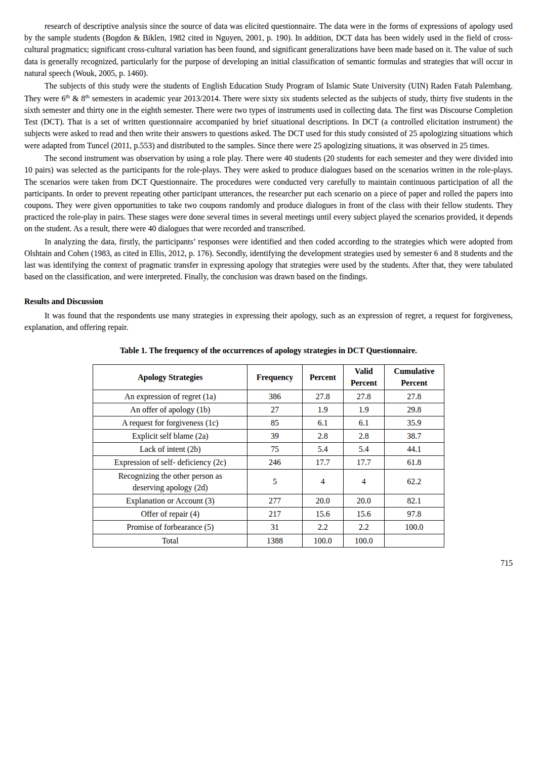research of descriptive analysis since the source of data was elicited questionnaire. The data were in the forms of expressions of apology used by the sample students (Bogdon & Biklen, 1982 cited in Nguyen, 2001, p. 190). In addition, DCT data has been widely used in the field of cross-cultural pragmatics; significant cross-cultural variation has been found, and significant generalizations have been made based on it. The value of such data is generally recognized, particularly for the purpose of developing an initial classification of semantic formulas and strategies that will occur in natural speech (Wouk, 2005, p. 1460).
The subjects of this study were the students of English Education Study Program of Islamic State University (UIN) Raden Fatah Palembang. They were 6th & 8th semesters in academic year 2013/2014. There were sixty six students selected as the subjects of study, thirty five students in the sixth semester and thirty one in the eighth semester. There were two types of instruments used in collecting data. The first was Discourse Completion Test (DCT). That is a set of written questionnaire accompanied by brief situational descriptions. In DCT (a controlled elicitation instrument) the subjects were asked to read and then write their answers to questions asked. The DCT used for this study consisted of 25 apologizing situations which were adapted from Tuncel (2011, p.553) and distributed to the samples. Since there were 25 apologizing situations, it was observed in 25 times.
The second instrument was observation by using a role play. There were 40 students (20 students for each semester and they were divided into 10 pairs) was selected as the participants for the role-plays. They were asked to produce dialogues based on the scenarios written in the role-plays. The scenarios were taken from DCT Questionnaire. The procedures were conducted very carefully to maintain continuous participation of all the participants. In order to prevent repeating other participant utterances, the researcher put each scenario on a piece of paper and rolled the papers into coupons. They were given opportunities to take two coupons randomly and produce dialogues in front of the class with their fellow students. They practiced the role-play in pairs. These stages were done several times in several meetings until every subject played the scenarios provided, it depends on the student. As a result, there were 40 dialogues that were recorded and transcribed.
In analyzing the data, firstly, the participants’ responses were identified and then coded according to the strategies which were adopted from Olshtain and Cohen (1983, as cited in Ellis, 2012, p. 176). Secondly, identifying the development strategies used by semester 6 and 8 students and the last was identifying the context of pragmatic transfer in expressing apology that strategies were used by the students. After that, they were tabulated based on the classification, and were interpreted. Finally, the conclusion was drawn based on the findings.
Results and Discussion
It was found that the respondents use many strategies in expressing their apology, such as an expression of regret, a request for forgiveness, explanation, and offering repair.
Table 1. The frequency of the occurrences of apology strategies in DCT Questionnaire.
| Apology Strategies | Frequency | Percent | Valid Percent | Cumulative Percent |
| --- | --- | --- | --- | --- |
| An expression of regret (1a) | 386 | 27.8 | 27.8 | 27.8 |
| An offer of apology (1b) | 27 | 1.9 | 1.9 | 29.8 |
| A request for forgiveness (1c) | 85 | 6.1 | 6.1 | 35.9 |
| Explicit self blame (2a) | 39 | 2.8 | 2.8 | 38.7 |
| Lack of intent (2b) | 75 | 5.4 | 5.4 | 44.1 |
| Expression of self- deficiency (2c) | 246 | 17.7 | 17.7 | 61.8 |
| Recognizing the other person as deserving apology (2d) | 5 | 4 | 4 | 62.2 |
| Explanation or Account (3) | 277 | 20.0 | 20.0 | 82.1 |
| Offer of repair (4) | 217 | 15.6 | 15.6 | 97.8 |
| Promise of forbearance (5) | 31 | 2.2 | 2.2 | 100.0 |
| Total | 1388 | 100.0 | 100.0 | |
715